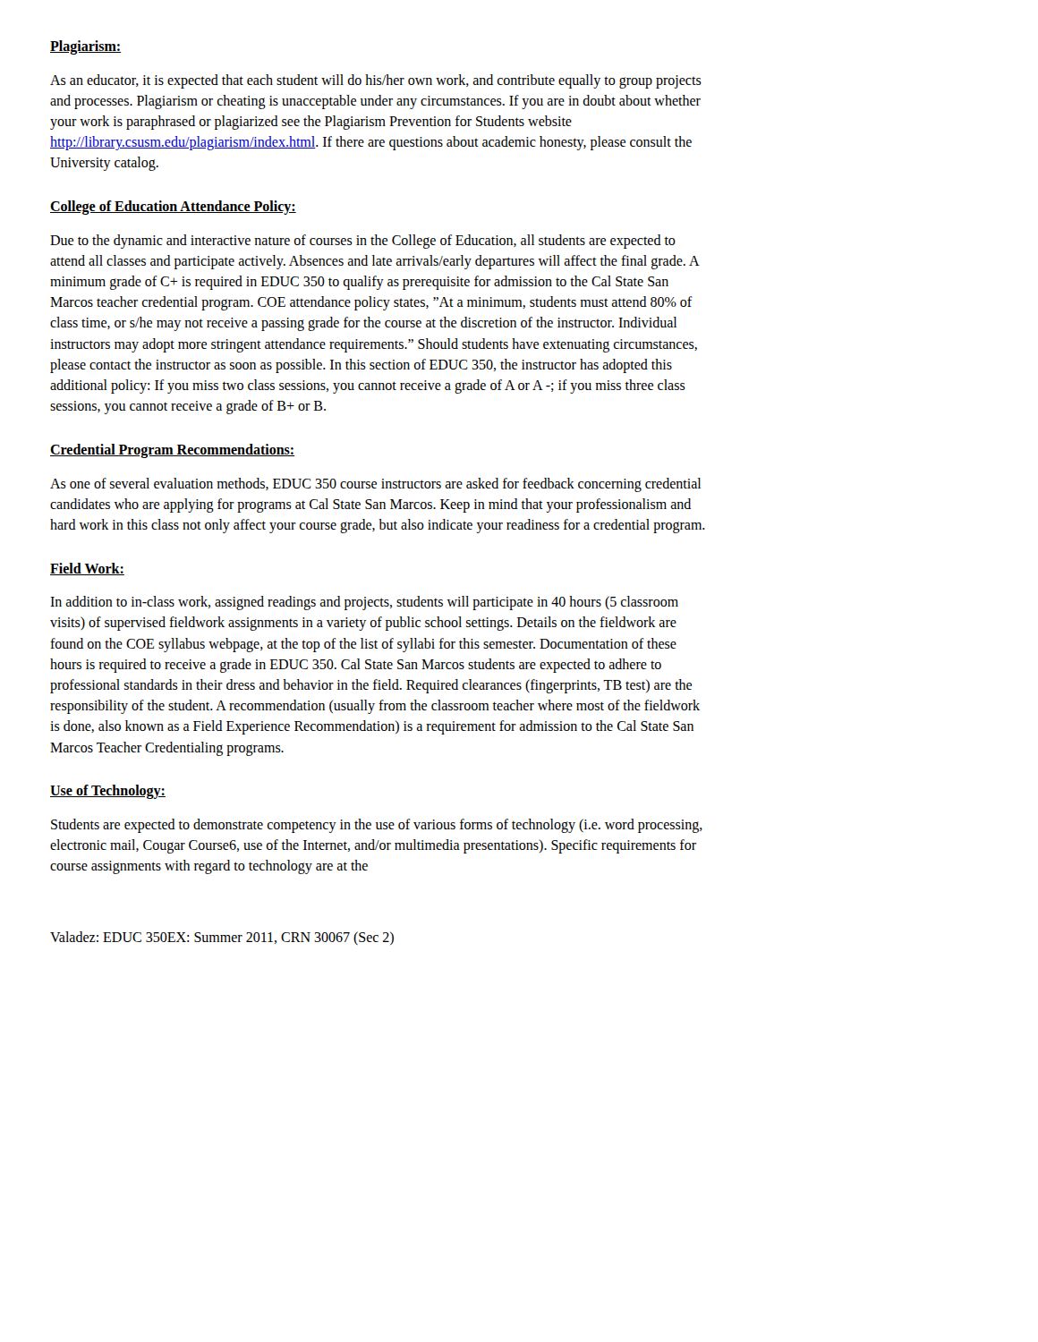Plagiarism:
As an educator, it is expected that each student will do his/her own work, and contribute equally to group projects and processes. Plagiarism or cheating is unacceptable under any circumstances. If you are in doubt about whether your work is paraphrased or plagiarized see the Plagiarism Prevention for Students website http://library.csusm.edu/plagiarism/index.html. If there are questions about academic honesty, please consult the University catalog.
College of Education Attendance Policy:
Due to the dynamic and interactive nature of courses in the College of Education, all students are expected to attend all classes and participate actively. Absences and late arrivals/early departures will affect the final grade. A minimum grade of C+ is required in EDUC 350 to qualify as prerequisite for admission to the Cal State San Marcos teacher credential program. COE attendance policy states, ”At a minimum, students must attend 80% of class time, or s/he may not receive a passing grade for the course at the discretion of the instructor. Individual instructors may adopt more stringent attendance requirements.” Should students have extenuating circumstances, please contact the instructor as soon as possible. In this section of EDUC 350, the instructor has adopted this additional policy: If you miss two class sessions, you cannot receive a grade of A or A -; if you miss three class sessions, you cannot receive a grade of B+ or B.
Credential Program Recommendations:
As one of several evaluation methods, EDUC 350 course instructors are asked for feedback concerning credential candidates who are applying for programs at Cal State San Marcos. Keep in mind that your professionalism and hard work in this class not only affect your course grade, but also indicate your readiness for a credential program.
Field Work:
In addition to in-class work, assigned readings and projects, students will participate in 40 hours (5 classroom visits) of supervised fieldwork assignments in a variety of public school settings. Details on the fieldwork are found on the COE syllabus webpage, at the top of the list of syllabi for this semester. Documentation of these hours is required to receive a grade in EDUC 350. Cal State San Marcos students are expected to adhere to professional standards in their dress and behavior in the field. Required clearances (fingerprints, TB test) are the responsibility of the student. A recommendation (usually from the classroom teacher where most of the fieldwork is done, also known as a Field Experience Recommendation) is a requirement for admission to the Cal State San Marcos Teacher Credentialing programs.
Use of Technology:
Students are expected to demonstrate competency in the use of various forms of technology (i.e. word processing, electronic mail, Cougar Course6, use of the Internet, and/or multimedia presentations). Specific requirements for course assignments with regard to technology are at the
Valadez: EDUC 350EX: Summer 2011, CRN 30067 (Sec 2)